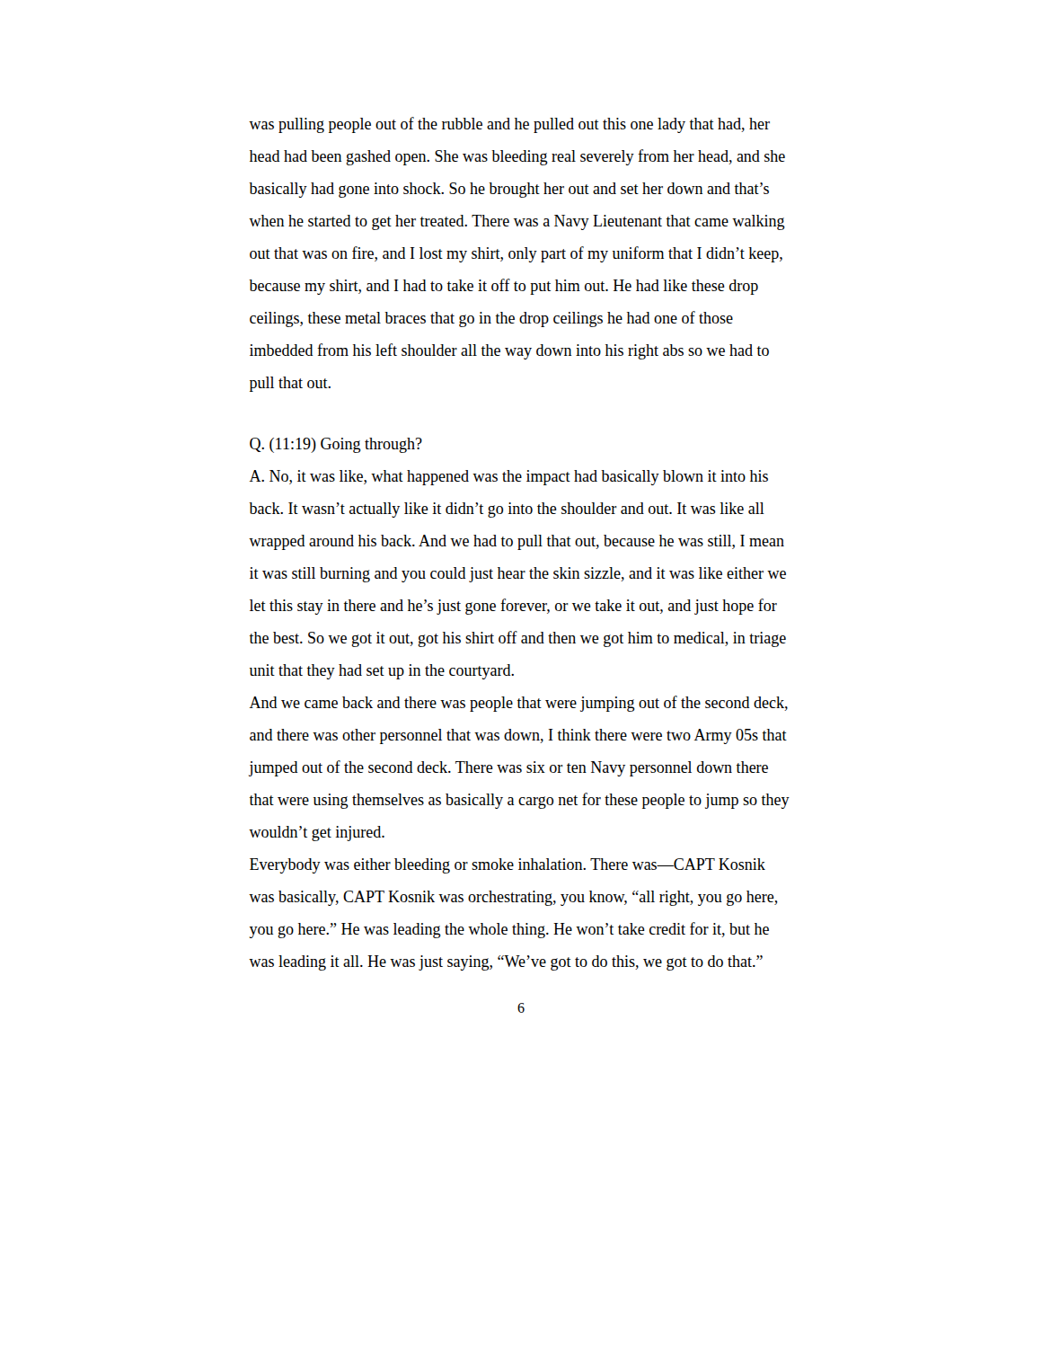was pulling people out of the rubble and he pulled out this one lady that had, her head had been gashed open. She was bleeding real severely from her head, and she basically had gone into shock. So he brought her out and set her down and that’s when he started to get her treated. There was a Navy Lieutenant that came walking out that was on fire, and I lost my shirt, only part of my uniform that I didn’t keep, because my shirt, and I had to take it off to put him out. He had like these drop ceilings, these metal braces that go in the drop ceilings he had one of those imbedded from his left shoulder all the way down into his right abs so we had to pull that out.
Q. (11:19) Going through?
A. No, it was like, what happened was the impact had basically blown it into his back. It wasn’t actually like it didn’t go into the shoulder and out. It was like all wrapped around his back. And we had to pull that out, because he was still, I mean it was still burning and you could just hear the skin sizzle, and it was like either we let this stay in there and he’s just gone forever, or we take it out, and just hope for the best. So we got it out, got his shirt off and then we got him to medical, in triage unit that they had set up in the courtyard.
And we came back and there was people that were jumping out of the second deck, and there was other personnel that was down, I think there were two Army 05s that jumped out of the second deck. There was six or ten Navy personnel down there that were using themselves as basically a cargo net for these people to jump so they wouldn’t get injured.
Everybody was either bleeding or smoke inhalation. There was—CAPT Kosnik was basically, CAPT Kosnik was orchestrating, you know, “all right, you go here, you go here.” He was leading the whole thing. He won’t take credit for it, but he was leading it all. He was just saying, “We’ve got to do this, we got to do that.”
6